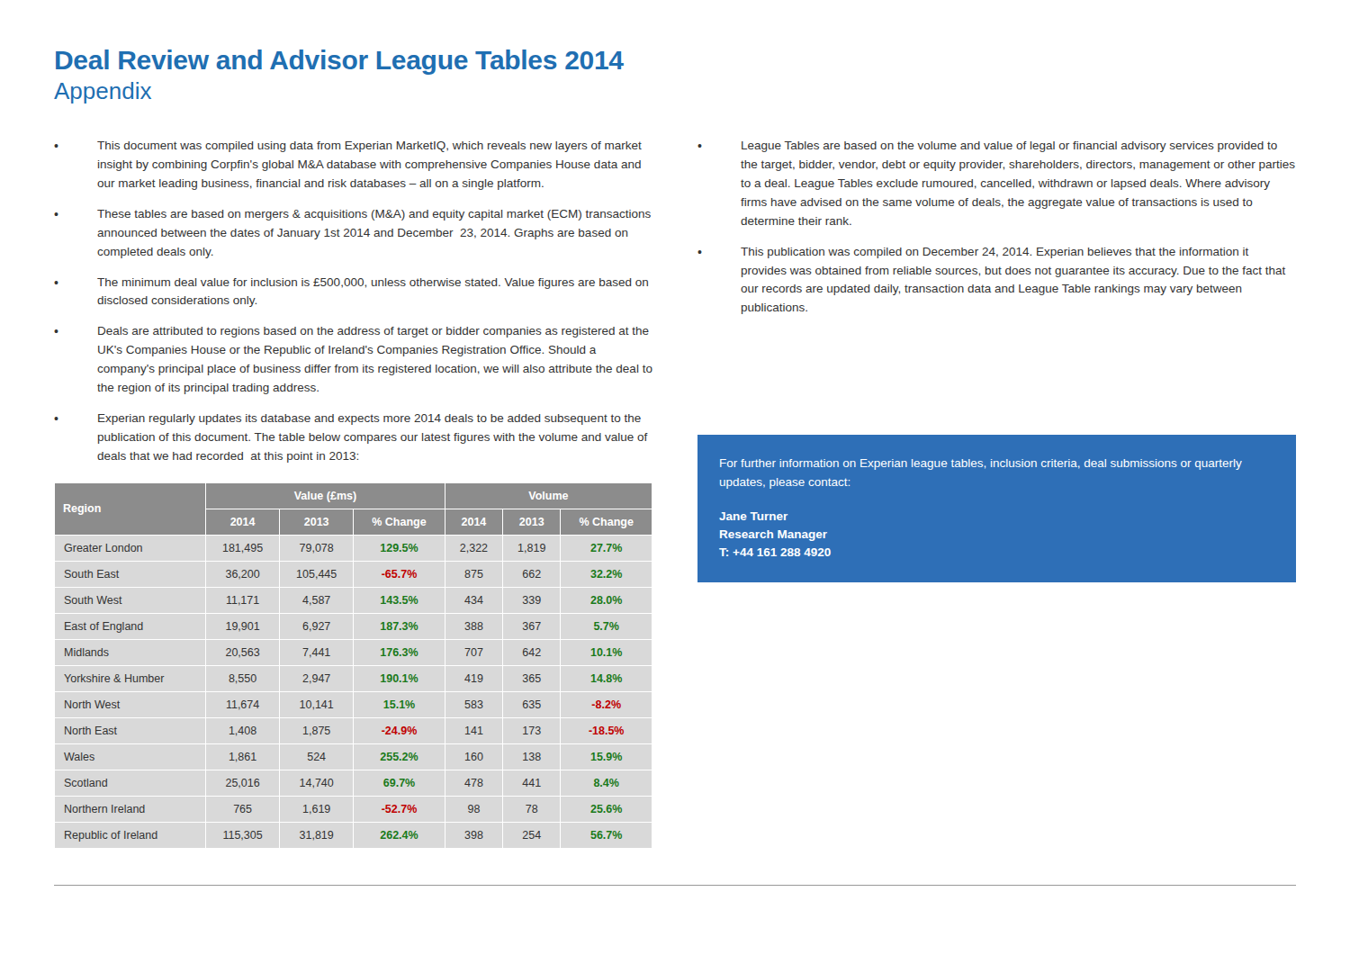Deal Review and Advisor League Tables 2014
Appendix
This document was compiled using data from Experian MarketIQ, which reveals new layers of market insight by combining Corpfin's global M&A database with comprehensive Companies House data and our market leading business, financial and risk databases – all on a single platform.
These tables are based on mergers & acquisitions (M&A) and equity capital market (ECM) transactions announced between the dates of January 1st 2014 and December 23, 2014. Graphs are based on completed deals only.
The minimum deal value for inclusion is £500,000, unless otherwise stated. Value figures are based on disclosed considerations only.
Deals are attributed to regions based on the address of target or bidder companies as registered at the UK's Companies House or the Republic of Ireland's Companies Registration Office. Should a company's principal place of business differ from its registered location, we will also attribute the deal to the region of its principal trading address.
Experian regularly updates its database and expects more 2014 deals to be added subsequent to the publication of this document. The table below compares our latest figures with the volume and value of deals that we had recorded at this point in 2013:
| Region | Value (£ms) | Volume |
| --- | --- | --- |
| 2014 | 2013 | % Change | 2014 | 2013 | % Change |
| Greater London | 181,495 | 79,078 | 129.5% | 2,322 | 1,819 | 27.7% |
| South East | 36,200 | 105,445 | -65.7% | 875 | 662 | 32.2% |
| South West | 11,171 | 4,587 | 143.5% | 434 | 339 | 28.0% |
| East of England | 19,901 | 6,927 | 187.3% | 388 | 367 | 5.7% |
| Midlands | 20,563 | 7,441 | 176.3% | 707 | 642 | 10.1% |
| Yorkshire & Humber | 8,550 | 2,947 | 190.1% | 419 | 365 | 14.8% |
| North West | 11,674 | 10,141 | 15.1% | 583 | 635 | -8.2% |
| North East | 1,408 | 1,875 | -24.9% | 141 | 173 | -18.5% |
| Wales | 1,861 | 524 | 255.2% | 160 | 138 | 15.9% |
| Scotland | 25,016 | 14,740 | 69.7% | 478 | 441 | 8.4% |
| Northern Ireland | 765 | 1,619 | -52.7% | 98 | 78 | 25.6% |
| Republic of Ireland | 115,305 | 31,819 | 262.4% | 398 | 254 | 56.7% |
League Tables are based on the volume and value of legal or financial advisory services provided to the target, bidder, vendor, debt or equity provider, shareholders, directors, management or other parties to a deal. League Tables exclude rumoured, cancelled, withdrawn or lapsed deals. Where advisory firms have advised on the same volume of deals, the aggregate value of transactions is used to determine their rank.
This publication was compiled on December 24, 2014. Experian believes that the information it provides was obtained from reliable sources, but does not guarantee its accuracy. Due to the fact that our records are updated daily, transaction data and League Table rankings may vary between publications.
For further information on Experian league tables, inclusion criteria, deal submissions or quarterly updates, please contact:
Jane Turner
Research Manager
T: +44 161 288 4920